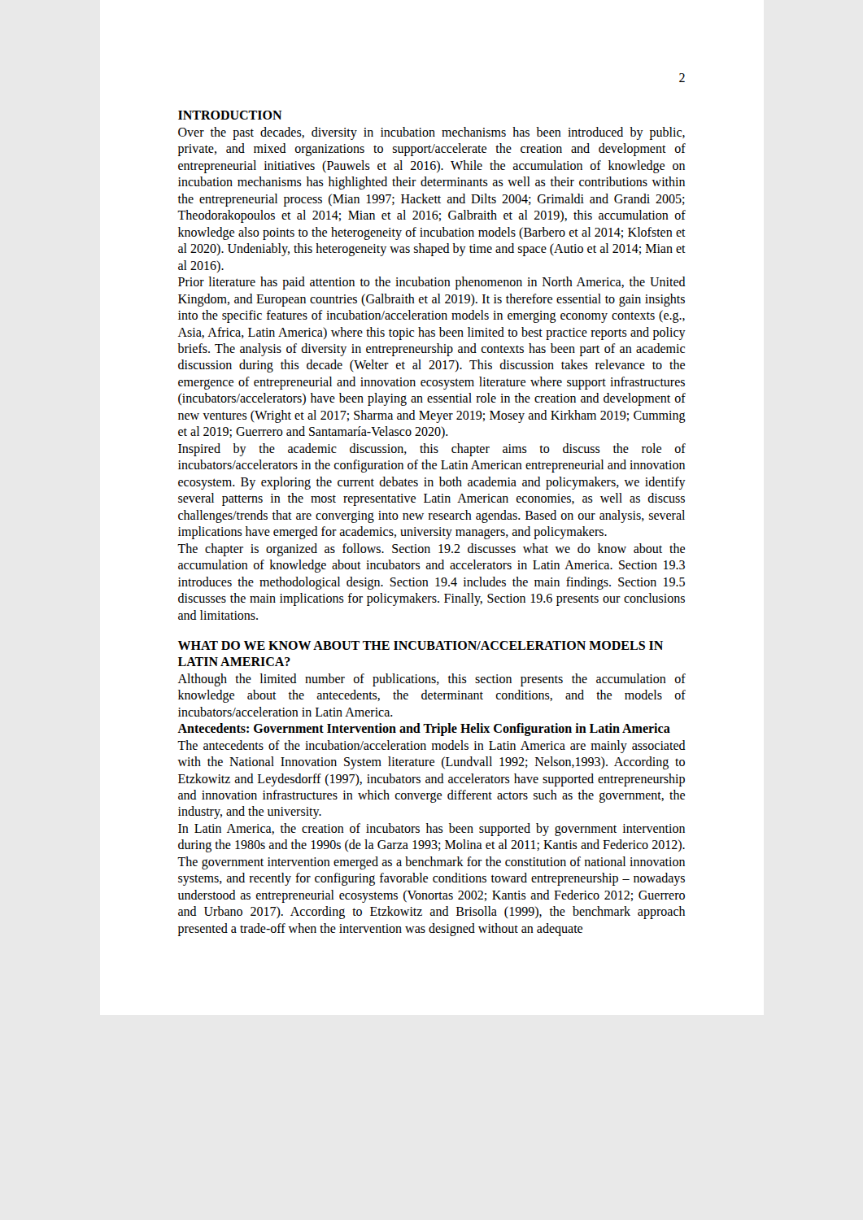2
Introduction
Over the past decades, diversity in incubation mechanisms has been introduced by public, private, and mixed organizations to support/accelerate the creation and development of entrepreneurial initiatives (Pauwels et al 2016). While the accumulation of knowledge on incubation mechanisms has highlighted their determinants as well as their contributions within the entrepreneurial process (Mian 1997; Hackett and Dilts 2004; Grimaldi and Grandi 2005; Theodorakopoulos et al 2014; Mian et al 2016; Galbraith et al 2019), this accumulation of knowledge also points to the heterogeneity of incubation models (Barbero et al 2014; Klofsten et al 2020). Undeniably, this heterogeneity was shaped by time and space (Autio et al 2014; Mian et al 2016).
Prior literature has paid attention to the incubation phenomenon in North America, the United Kingdom, and European countries (Galbraith et al 2019). It is therefore essential to gain insights into the specific features of incubation/acceleration models in emerging economy contexts (e.g., Asia, Africa, Latin America) where this topic has been limited to best practice reports and policy briefs. The analysis of diversity in entrepreneurship and contexts has been part of an academic discussion during this decade (Welter et al 2017). This discussion takes relevance to the emergence of entrepreneurial and innovation ecosystem literature where support infrastructures (incubators/accelerators) have been playing an essential role in the creation and development of new ventures (Wright et al 2017; Sharma and Meyer 2019; Mosey and Kirkham 2019; Cumming et al 2019; Guerrero and Santamaría-Velasco 2020).
Inspired by the academic discussion, this chapter aims to discuss the role of incubators/accelerators in the configuration of the Latin American entrepreneurial and innovation ecosystem. By exploring the current debates in both academia and policymakers, we identify several patterns in the most representative Latin American economies, as well as discuss challenges/trends that are converging into new research agendas. Based on our analysis, several implications have emerged for academics, university managers, and policymakers.
The chapter is organized as follows. Section 19.2 discusses what we do know about the accumulation of knowledge about incubators and accelerators in Latin America. Section 19.3 introduces the methodological design. Section 19.4 includes the main findings. Section 19.5 discusses the main implications for policymakers. Finally, Section 19.6 presents our conclusions and limitations.
What do we know about the incubation/acceleration models in Latin America?
Although the limited number of publications, this section presents the accumulation of knowledge about the antecedents, the determinant conditions, and the models of incubators/acceleration in Latin America.
Antecedents: Government Intervention and Triple Helix Configuration in Latin America
The antecedents of the incubation/acceleration models in Latin America are mainly associated with the National Innovation System literature (Lundvall 1992; Nelson,1993). According to Etzkowitz and Leydesdorff (1997), incubators and accelerators have supported entrepreneurship and innovation infrastructures in which converge different actors such as the government, the industry, and the university.
In Latin America, the creation of incubators has been supported by government intervention during the 1980s and the 1990s (de la Garza 1993; Molina et al 2011; Kantis and Federico 2012). The government intervention emerged as a benchmark for the constitution of national innovation systems, and recently for configuring favorable conditions toward entrepreneurship – nowadays understood as entrepreneurial ecosystems (Vonortas 2002; Kantis and Federico 2012; Guerrero and Urbano 2017). According to Etzkowitz and Brisolla (1999), the benchmark approach presented a trade-off when the intervention was designed without an adequate